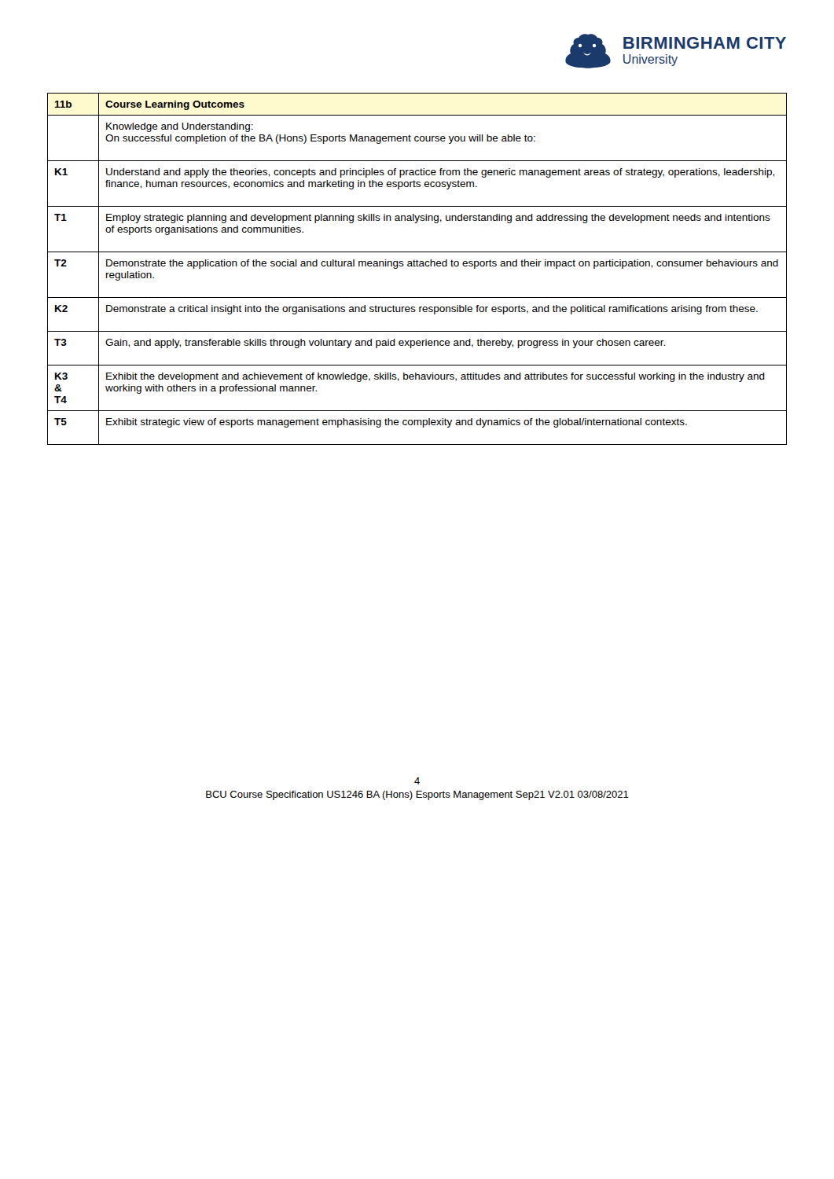BIRMINGHAM CITY
University
| 11b | Course Learning Outcomes |
| | Knowledge and Understanding: On successful completion of the BA (Hons) Esports Management course you will be able to: |
| K1 | Understand and apply the theories, concepts and principles of practice from the generic management areas of strategy, operations, leadership, finance, human resources, economics and marketing in the esports ecosystem. |
| T1 | Employ strategic planning and development planning skills in analysing, understanding and addressing the development needs and intentions of esports organisations and communities. |
| T2 | Demonstrate the application of the social and cultural meanings attached to esports and their impact on participation, consumer behaviours and regulation. |
| K2 | Demonstrate a critical insight into the organisations and structures responsible for esports, and the political ramifications arising from these. |
| T3 | Gain, and apply, transferable skills through voluntary and paid experience and, thereby, progress in your chosen career. |
| K3 & T4 | Exhibit the development and achievement of knowledge, skills, behaviours, attitudes and attributes for successful working in the industry and working with others in a professional manner. |
| T5 | Exhibit strategic view of esports management emphasising the complexity and dynamics of the global/international contexts. |
4
BCU Course Specification US1246 BA (Hons) Esports Management Sep21 V2.01 03/08/2021